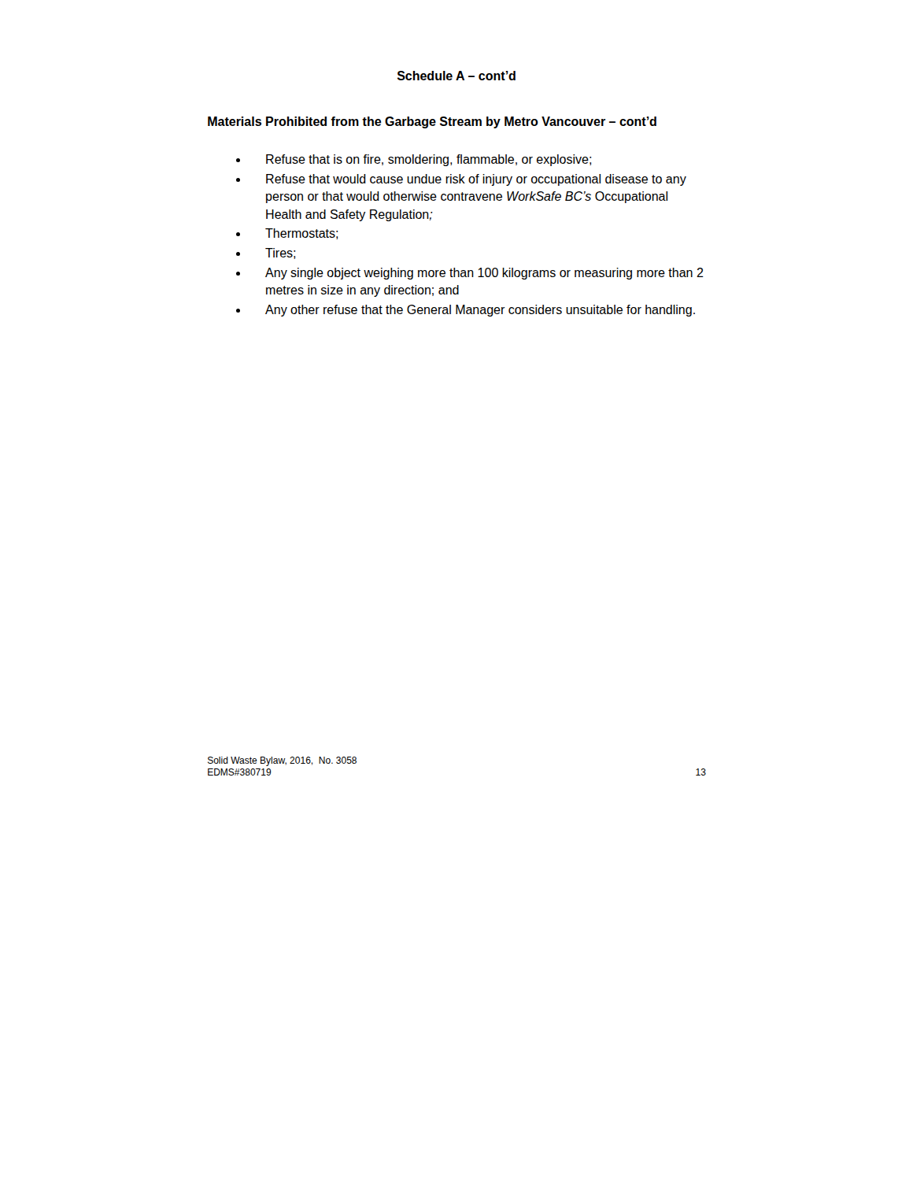Schedule A – cont’d
Materials Prohibited from the Garbage Stream by Metro Vancouver – cont’d
Refuse that is on fire, smoldering, flammable, or explosive;
Refuse that would cause undue risk of injury or occupational disease to any person or that would otherwise contravene WorkSafe BC’s Occupational Health and Safety Regulation;
Thermostats;
Tires;
Any single object weighing more than 100 kilograms or measuring more than 2 metres in size in any direction; and
Any other refuse that the General Manager considers unsuitable for handling.
Solid Waste Bylaw, 2016, No. 3058
EDMS#380719
13